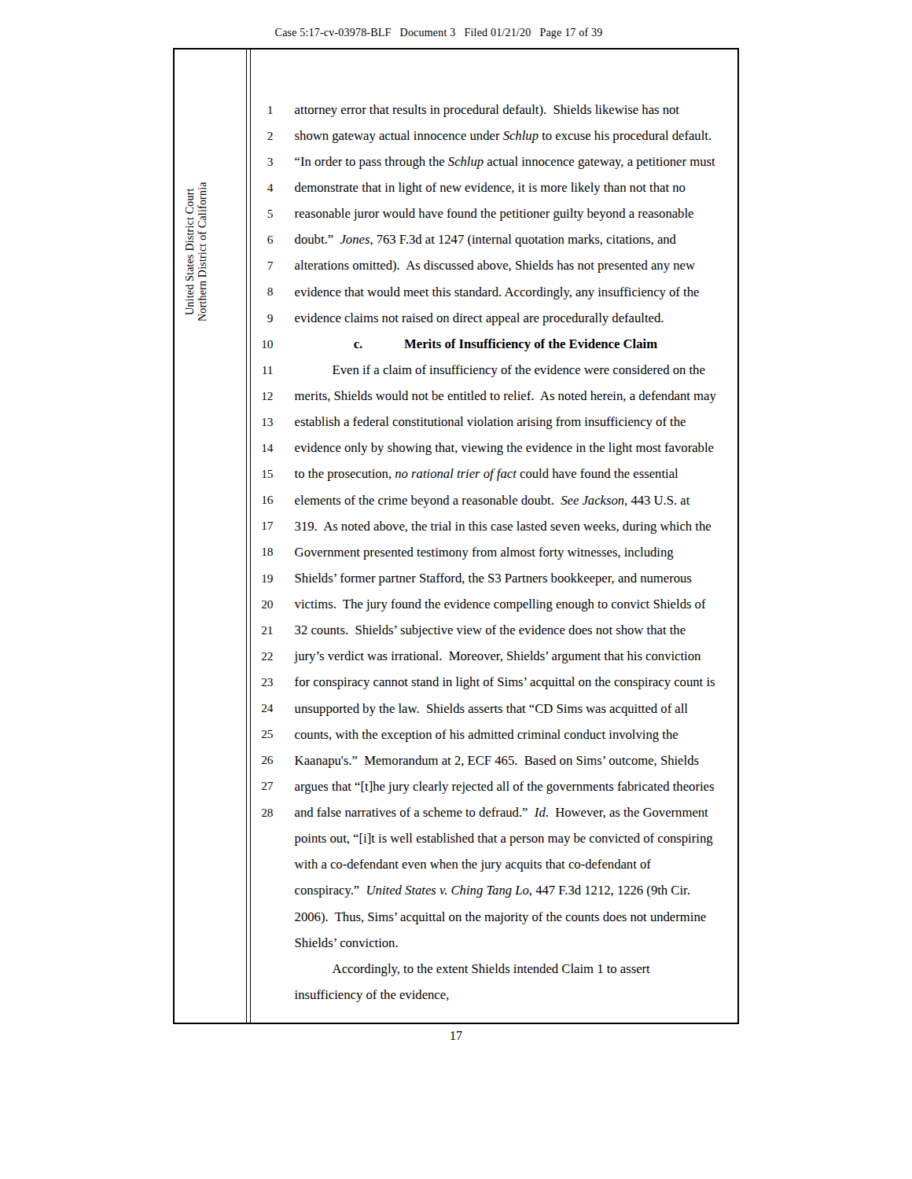Case 5:17-cv-03978-BLF Document 3 Filed 01/21/20 Page 17 of 39
United States District Court Northern District of California
1
2
3
4
5
6
7
8
9
10
11
12
13
14
15
16
17
18
19
20
21
22
23
24
25
26
27
28
attorney error that results in procedural default). Shields likewise has not shown gateway actual innocence under Schlup to excuse his procedural default. “In order to pass through the Schlup actual innocence gateway, a petitioner must demonstrate that in light of new evidence, it is more likely than not that no reasonable juror would have found the petitioner guilty beyond a reasonable doubt.” Jones, 763 F.3d at 1247 (internal quotation marks, citations, and alterations omitted). As discussed above, Shields has not presented any new evidence that would meet this standard. Accordingly, any insufficiency of the evidence claims not raised on direct appeal are procedurally defaulted.
c. Merits of Insufficiency of the Evidence Claim
Even if a claim of insufficiency of the evidence were considered on the merits, Shields would not be entitled to relief. As noted herein, a defendant may establish a federal constitutional violation arising from insufficiency of the evidence only by showing that, viewing the evidence in the light most favorable to the prosecution, no rational trier of fact could have found the essential elements of the crime beyond a reasonable doubt. See Jackson, 443 U.S. at 319. As noted above, the trial in this case lasted seven weeks, during which the Government presented testimony from almost forty witnesses, including Shields’ former partner Stafford, the S3 Partners bookkeeper, and numerous victims. The jury found the evidence compelling enough to convict Shields of 32 counts. Shields’ subjective view of the evidence does not show that the jury’s verdict was irrational. Moreover, Shields’ argument that his conviction for conspiracy cannot stand in light of Sims’ acquittal on the conspiracy count is unsupported by the law. Shields asserts that “CD Sims was acquitted of all counts, with the exception of his admitted criminal conduct involving the Kaanapu's.” Memorandum at 2, ECF 465. Based on Sims’ outcome, Shields argues that “[t]he jury clearly rejected all of the governments fabricated theories and false narratives of a scheme to defraud.” Id. However, as the Government points out, “[i]t is well established that a person may be convicted of conspiring with a co-defendant even when the jury acquits that co-defendant of conspiracy.” United States v. Ching Tang Lo, 447 F.3d 1212, 1226 (9th Cir. 2006). Thus, Sims’ acquittal on the majority of the counts does not undermine Shields’ conviction.
Accordingly, to the extent Shields intended Claim 1 to assert insufficiency of the evidence,
17